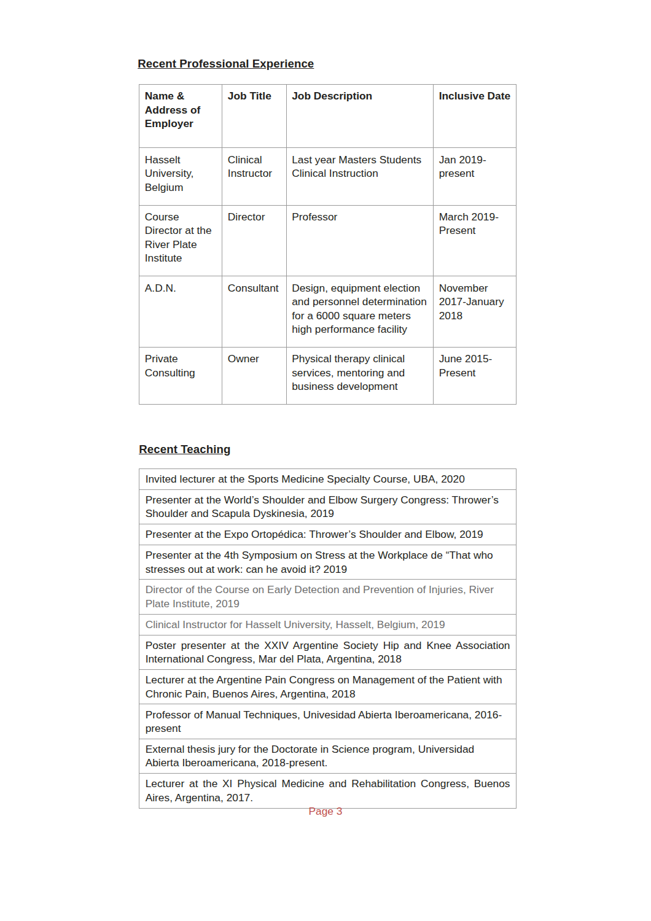Recent Professional Experience
| Name & Address of Employer | Job Title | Job Description | Inclusive Date |
| --- | --- | --- | --- |
| Hasselt University, Belgium | Clinical Instructor | Last year Masters Students Clinical Instruction | Jan 2019-present |
| Course Director at the River Plate Institute | Director | Professor | March 2019-Present |
| A.D.N. | Consultant | Design, equipment election and personnel determination for a 6000 square meters high performance facility | November 2017-January 2018 |
| Private Consulting | Owner | Physical therapy clinical services, mentoring and business development | June 2015-Present |
Recent Teaching
| Invited lecturer at the Sports Medicine Specialty Course, UBA, 2020 |
| Presenter at the World’s Shoulder and Elbow Surgery Congress: Thrower’s Shoulder and Scapula Dyskinesia, 2019 |
| Presenter at the Expo Ortopédica: Thrower’s Shoulder and Elbow, 2019 |
| Presenter at the 4th Symposium on Stress at the Workplace de “That who stresses out at work: can he avoid it? 2019 |
| Director of the Course on Early Detection and Prevention of Injuries, River Plate Institute, 2019 |
| Clinical Instructor for Hasselt University, Hasselt, Belgium, 2019 |
| Poster presenter at the XXIV Argentine Society Hip and Knee Association International Congress, Mar del Plata, Argentina, 2018 |
| Lecturer at the Argentine Pain Congress on Management of the Patient with Chronic Pain, Buenos Aires, Argentina, 2018 |
| Professor of Manual Techniques, Univesidad Abierta Iberoamericana, 2016-present |
| External thesis jury for the Doctorate in Science program, Universidad Abierta Iberoamericana, 2018-present. |
| Lecturer at the XI Physical Medicine and Rehabilitation Congress, Buenos Aires, Argentina, 2017. |
Page 3